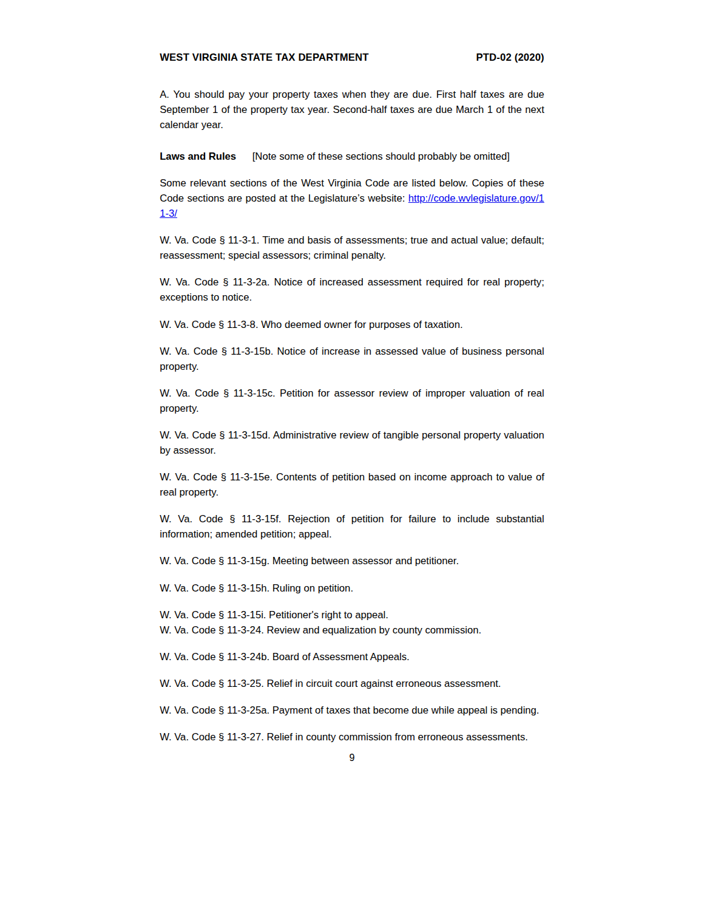WEST VIRGINIA STATE TAX DEPARTMENT PTD-02 (2020)
A. You should pay your property taxes when they are due. First half taxes are due September 1 of the property tax year. Second-half taxes are due March 1 of the next calendar year.
Laws and Rules
[Note some of these sections should probably be omitted]
Some relevant sections of the West Virginia Code are listed below. Copies of these Code sections are posted at the Legislature’s website: http://code.wvlegislature.gov/11-3/
W. Va. Code § 11-3-1. Time and basis of assessments; true and actual value; default; reassessment; special assessors; criminal penalty.
W. Va. Code § 11-3-2a. Notice of increased assessment required for real property; exceptions to notice.
W. Va. Code § 11-3-8. Who deemed owner for purposes of taxation.
W. Va. Code § 11-3-15b. Notice of increase in assessed value of business personal property.
W. Va. Code § 11-3-15c. Petition for assessor review of improper valuation of real property.
W. Va. Code § 11-3-15d. Administrative review of tangible personal property valuation by assessor.
W. Va. Code § 11-3-15e. Contents of petition based on income approach to value of real property.
W. Va. Code § 11-3-15f. Rejection of petition for failure to include substantial information; amended petition; appeal.
W. Va. Code § 11-3-15g. Meeting between assessor and petitioner.
W. Va. Code § 11-3-15h. Ruling on petition.
W. Va. Code § 11-3-15i. Petitioner's right to appeal.
W. Va. Code § 11-3-24. Review and equalization by county commission.
W. Va. Code § 11-3-24b. Board of Assessment Appeals.
W. Va. Code § 11-3-25. Relief in circuit court against erroneous assessment.
W. Va. Code § 11-3-25a. Payment of taxes that become due while appeal is pending.
W. Va. Code § 11-3-27. Relief in county commission from erroneous assessments.
9